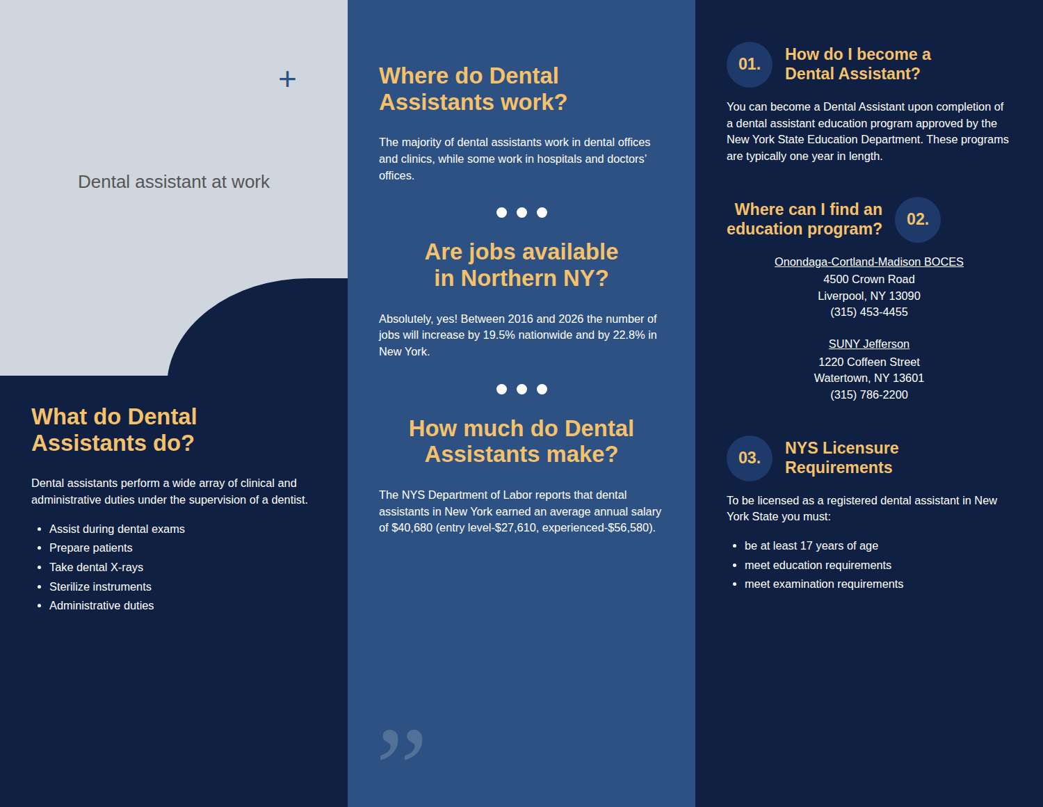+
+
+
+
+
What do Dental
Assistants do?
Dental assistants perform a wide array of clinical and administrative duties under the supervision of a dentist.
Assist during dental exams
Prepare patients
Take dental X-rays
Sterilize instruments
Administrative duties
Where do Dental
Assistants work?
The majority of dental assistants work in dental offices and clinics, while some work in hospitals and doctors’ offices.
Are jobs available
in Northern NY?
Absolutely, yes! Between 2016 and 2026 the number of jobs will increase by 19.5% nationwide and by 22.8% in New York.
How much do Dental
Assistants make?
The NYS Department of Labor reports that dental assistants in New York earned an average annual salary of $40,680 (entry level-$27,610, experienced-$56,580).
”
01.
How do I become a
Dental Assistant?
You can become a Dental Assistant upon completion of a dental assistant education program approved by the New York State Education Department. These programs are typically one year in length.
02.
Where can I find an
education program?
Onondaga-Cortland-Madison BOCES
4500 Crown Road
Liverpool, NY 13090
(315) 453-4455
SUNY Jefferson
1220 Coffeen Street
Watertown, NY 13601
(315) 786-2200
03.
NYS Licensure
Requirements
To be licensed as a registered dental assistant in New York State you must:
be at least 17 years of age
meet education requirements
meet examination requirements